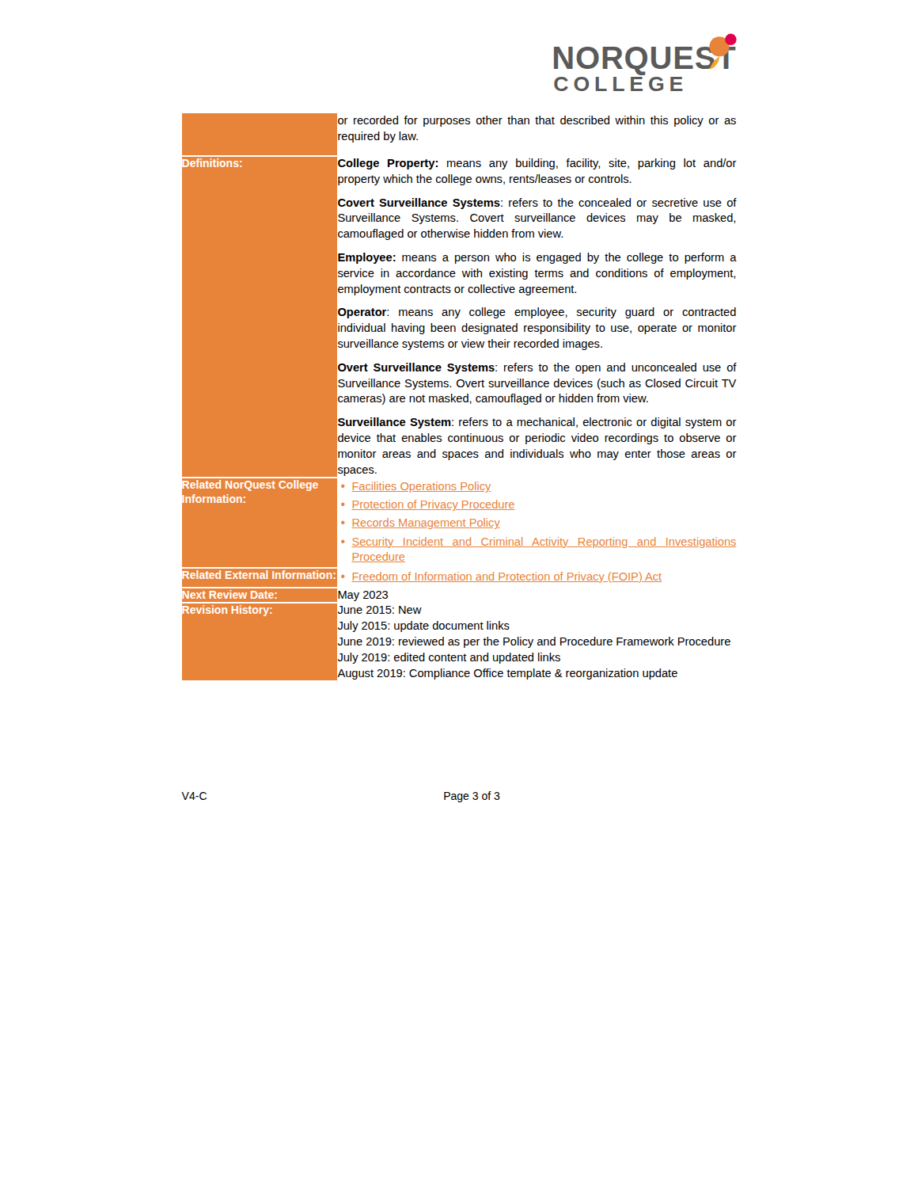NORQUEST
COLLEGE
| | or recorded for purposes other than that described within this policy or as required by law. |
| Definitions: | College Property: means any building, facility, site, parking lot and/or property which the college owns, rents/leases or controls. Covert Surveillance Systems : refers to the concealed or secretive use of Surveillance Systems. Covert surveillance devices may be masked, camouflaged or otherwise hidden from view. Employee: means a person who is engaged by the college to perform a service in accordance with existing terms and conditions of employment, employment contracts or collective agreement. Operator : means any college employee, security guard or contracted individual having been designated responsibility to use, operate or monitor surveillance systems or view their recorded images. Overt Surveillance Systems : refers to the open and unconcealed use of Surveillance Systems. Overt surveillance devices (such as Closed Circuit TV cameras) are not masked, camouflaged or hidden from view. Surveillance System : refers to a mechanical, electronic or digital system or device that enables continuous or periodic video recordings to observe or monitor areas and spaces and individuals who may enter those areas or spaces. |
| Related NorQuest College Information: | Facilities Operations Policy Protection of Privacy Procedure Records Management Policy Security Incident and Criminal Activity Reporting and Investigations Procedure |
| Related External Information: | Freedom of Information and Protection of Privacy (FOIP) Act |
| Next Review Date: | May 2023 |
| Revision History: | June 2015: New July 2015: update document links June 2019: reviewed as per the Policy and Procedure Framework Procedure July 2019: edited content and updated links August 2019: Compliance Office template & reorganization update |
V4-C
Page 3 of 3